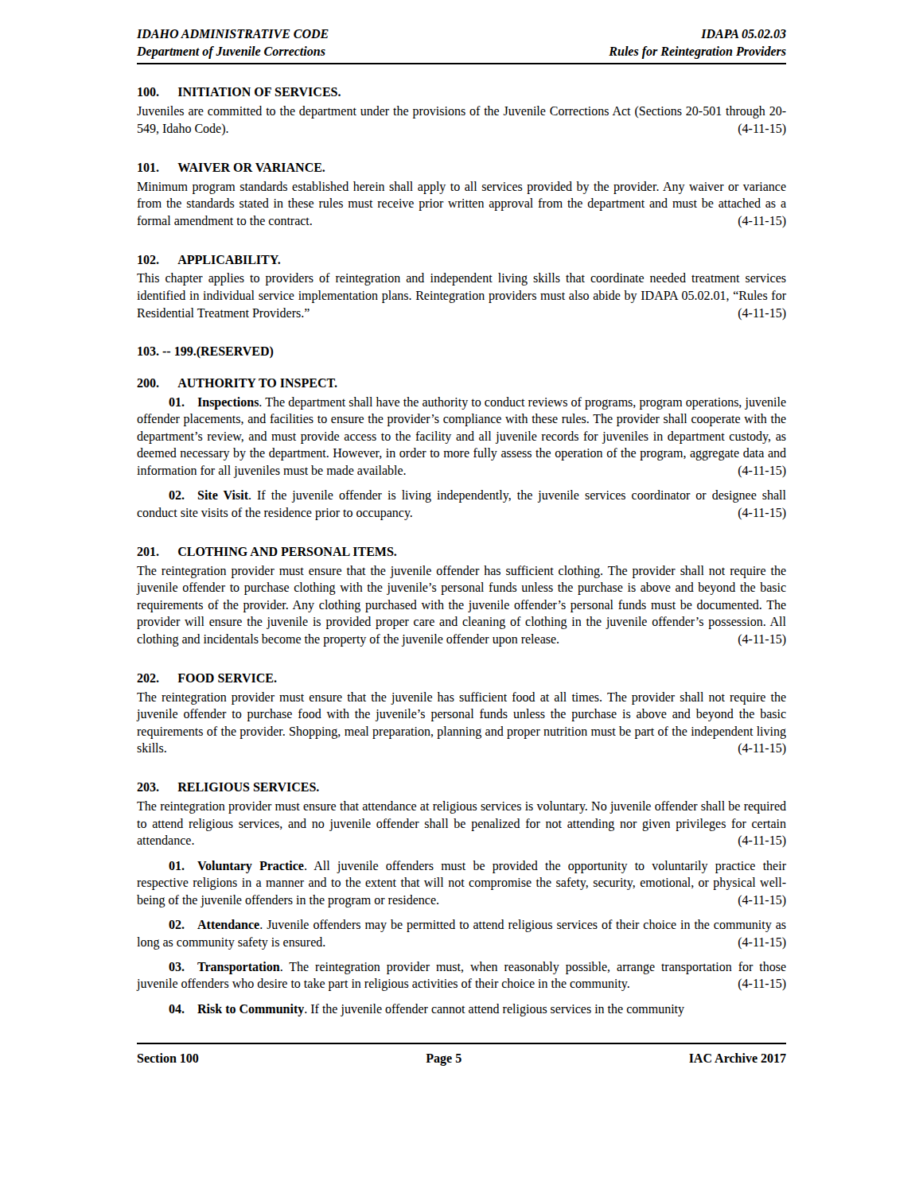IDAHO ADMINISTRATIVE CODE IDAPA 05.02.03
Department of Juvenile Corrections Rules for Reintegration Providers
100. INITIATION OF SERVICES.
Juveniles are committed to the department under the provisions of the Juvenile Corrections Act (Sections 20-501 through 20-549, Idaho Code).(4-11-15)
101. WAIVER OR VARIANCE.
Minimum program standards established herein shall apply to all services provided by the provider. Any waiver or variance from the standards stated in these rules must receive prior written approval from the department and must be attached as a formal amendment to the contract.(4-11-15)
102. APPLICABILITY.
This chapter applies to providers of reintegration and independent living skills that coordinate needed treatment services identified in individual service implementation plans. Reintegration providers must also abide by IDAPA 05.02.01, “Rules for Residential Treatment Providers.”(4-11-15)
103. -- 199.(RESERVED)
200. AUTHORITY TO INSPECT.
01. Inspections. The department shall have the authority to conduct reviews of programs, program operations, juvenile offender placements, and facilities to ensure the provider’s compliance with these rules. The provider shall cooperate with the department’s review, and must provide access to the facility and all juvenile records for juveniles in department custody, as deemed necessary by the department. However, in order to more fully assess the operation of the program, aggregate data and information for all juveniles must be made available.(4-11-15)
02. Site Visit. If the juvenile offender is living independently, the juvenile services coordinator or designee shall conduct site visits of the residence prior to occupancy.(4-11-15)
201. CLOTHING AND PERSONAL ITEMS.
The reintegration provider must ensure that the juvenile offender has sufficient clothing. The provider shall not require the juvenile offender to purchase clothing with the juvenile’s personal funds unless the purchase is above and beyond the basic requirements of the provider. Any clothing purchased with the juvenile offender’s personal funds must be documented. The provider will ensure the juvenile is provided proper care and cleaning of clothing in the juvenile offender’s possession. All clothing and incidentals become the property of the juvenile offender upon release.(4-11-15)
202. FOOD SERVICE.
The reintegration provider must ensure that the juvenile has sufficient food at all times. The provider shall not require the juvenile offender to purchase food with the juvenile’s personal funds unless the purchase is above and beyond the basic requirements of the provider. Shopping, meal preparation, planning and proper nutrition must be part of the independent living skills.(4-11-15)
203. RELIGIOUS SERVICES.
The reintegration provider must ensure that attendance at religious services is voluntary. No juvenile offender shall be required to attend religious services, and no juvenile offender shall be penalized for not attending nor given privileges for certain attendance.(4-11-15)
01. Voluntary Practice. All juvenile offenders must be provided the opportunity to voluntarily practice their respective religions in a manner and to the extent that will not compromise the safety, security, emotional, or physical well-being of the juvenile offenders in the program or residence.(4-11-15)
02. Attendance. Juvenile offenders may be permitted to attend religious services of their choice in the community as long as community safety is ensured.(4-11-15)
03. Transportation. The reintegration provider must, when reasonably possible, arrange transportation for those juvenile offenders who desire to take part in religious activities of their choice in the community.(4-11-15)
04. Risk to Community. If the juvenile offender cannot attend religious services in the community
Section 100 Page 5 IAC Archive 2017